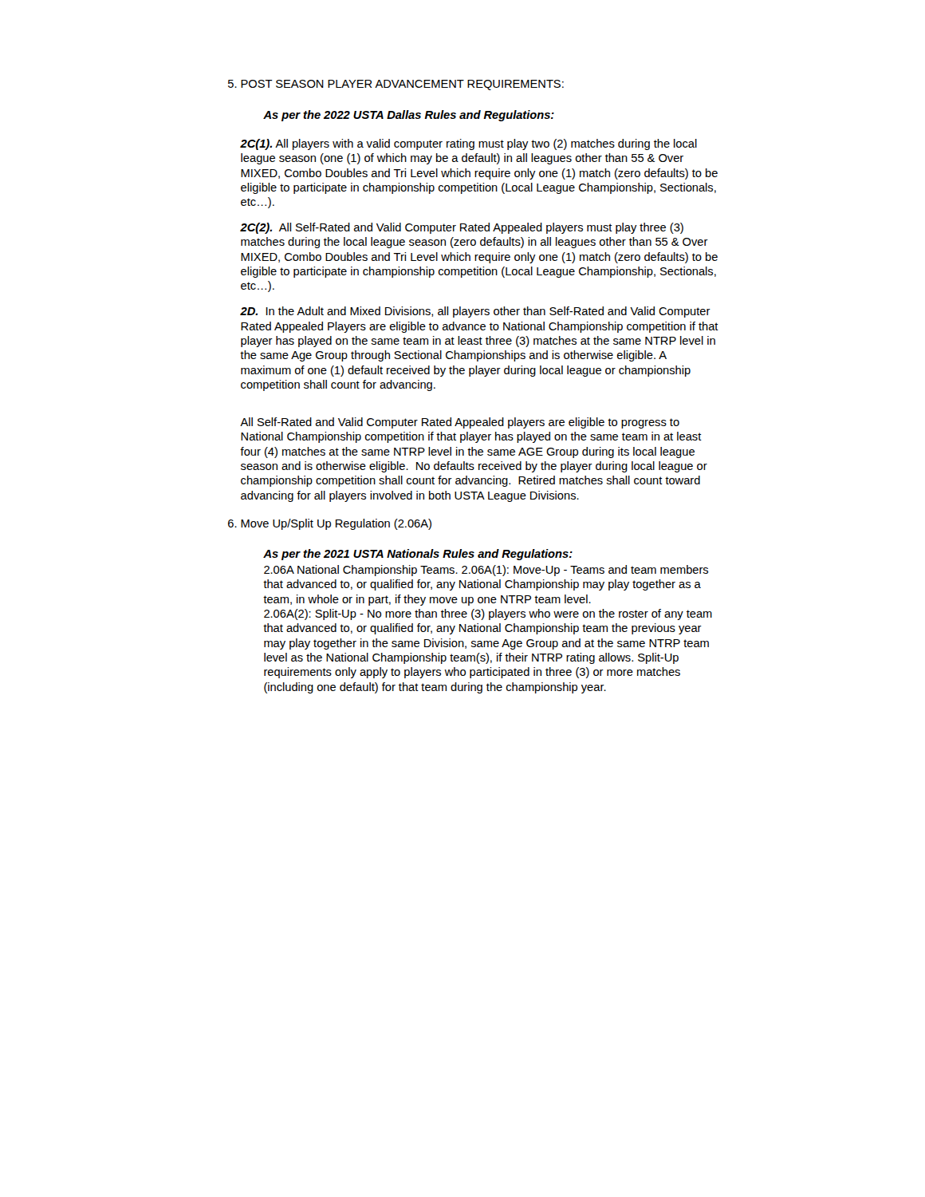POST SEASON PLAYER ADVANCEMENT REQUIREMENTS:
As per the 2022 USTA Dallas Rules and Regulations:
2C(1). All players with a valid computer rating must play two (2) matches during the local league season (one (1) of which may be a default) in all leagues other than 55 & Over MIXED, Combo Doubles and Tri Level which require only one (1) match (zero defaults) to be eligible to participate in championship competition (Local League Championship, Sectionals, etc…).
2C(2). All Self-Rated and Valid Computer Rated Appealed players must play three (3) matches during the local league season (zero defaults) in all leagues other than 55 & Over MIXED, Combo Doubles and Tri Level which require only one (1) match (zero defaults) to be eligible to participate in championship competition (Local League Championship, Sectionals, etc…).
2D. In the Adult and Mixed Divisions, all players other than Self-Rated and Valid Computer Rated Appealed Players are eligible to advance to National Championship competition if that player has played on the same team in at least three (3) matches at the same NTRP level in the same Age Group through Sectional Championships and is otherwise eligible. A maximum of one (1) default received by the player during local league or championship competition shall count for advancing.
All Self-Rated and Valid Computer Rated Appealed players are eligible to progress to National Championship competition if that player has played on the same team in at least four (4) matches at the same NTRP level in the same AGE Group during its local league season and is otherwise eligible. No defaults received by the player during local league or championship competition shall count for advancing. Retired matches shall count toward advancing for all players involved in both USTA League Divisions.
Move Up/Split Up Regulation (2.06A)
As per the 2021 USTA Nationals Rules and Regulations:
2.06A National Championship Teams. 2.06A(1): Move-Up - Teams and team members that advanced to, or qualified for, any National Championship may play together as a team, in whole or in part, if they move up one NTRP team level.
2.06A(2): Split-Up - No more than three (3) players who were on the roster of any team that advanced to, or qualified for, any National Championship team the previous year may play together in the same Division, same Age Group and at the same NTRP team level as the National Championship team(s), if their NTRP rating allows. Split-Up requirements only apply to players who participated in three (3) or more matches (including one default) for that team during the championship year.